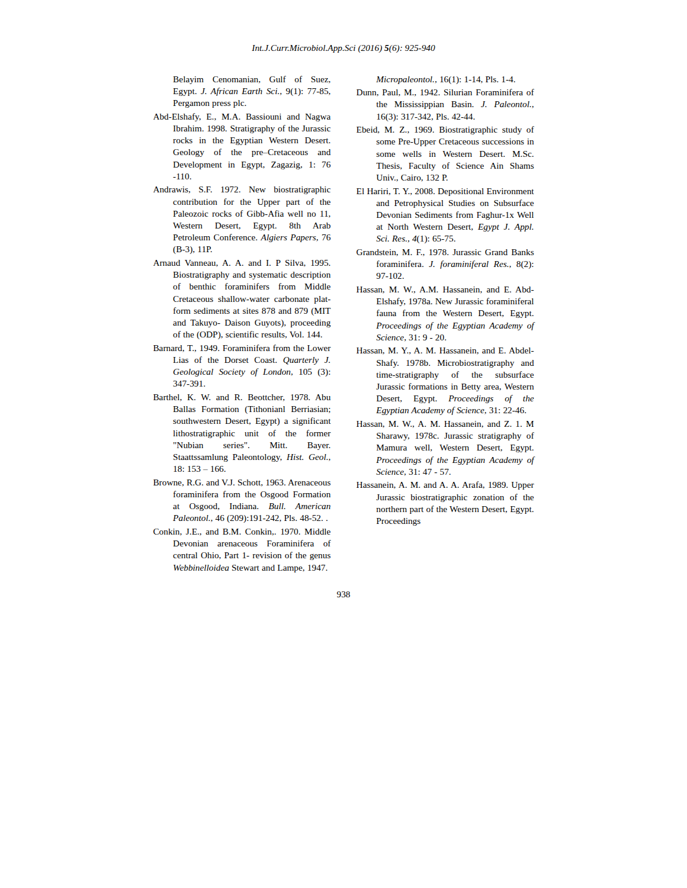Int.J.Curr.Microbiol.App.Sci (2016) 5(6): 925-940
Belayim Cenomanian, Gulf of Suez, Egypt. J. African Earth Sci., 9(1): 77-85, Pergamon press plc.
Abd-Elshafy, E., M.A. Bassiouni and Nagwa Ibrahim. 1998. Stratigraphy of the Jurassic rocks in the Egyptian Western Desert. Geology of the pre–Cretaceous and Development in Egypt, Zagazig, 1: 76 -110.
Andrawis, S.F. 1972. New biostratigraphic contribution for the Upper part of the Paleozoic rocks of Gibb-Afia well no 11, Western Desert, Egypt. 8th Arab Petroleum Conference. Algiers Papers, 76 (B-3), 11P.
Arnaud Vanneau, A. A. and I. P Silva, 1995. Biostratigraphy and systematic description of benthic foraminifers from Middle Cretaceous shallow-water carbonate plat-form sediments at sites 878 and 879 (MIT and Takuyo- Daison Guyots), proceeding of the (ODP), scientific results, Vol. 144.
Barnard, T., 1949. Foraminifera from the Lower Lias of the Dorset Coast. Quarterly J. Geological Society of London, 105 (3): 347-391.
Barthel, K. W. and R. Beottcher, 1978. Abu Ballas Formation (Tithonianl Berriasian; southwestern Desert, Egypt) a significant lithostratigraphic unit of the former "Nubian series". Mitt. Bayer. Staattssamlung Paleontology, Hist. Geol., 18: 153 – 166.
Browne, R.G. and V.J. Schott, 1963. Arenaceous foraminifera from the Osgood Formation at Osgood, Indiana. Bull. American Paleontol., 46 (209):191-242, Pls. 48-52. .
Conkin, J.E., and B.M. Conkin,. 1970. Middle Devonian arenaceous Foraminifera of central Ohio, Part 1- revision of the genus Webbinelloidea Stewart and Lampe, 1947.
Micropaleontol., 16(1): 1-14, Pls. 1-4.
Dunn, Paul, M., 1942. Silurian Foraminifera of the Mississippian Basin. J. Paleontol., 16(3): 317-342, Pls. 42-44.
Ebeid, M. Z., 1969. Biostratigraphic study of some Pre-Upper Cretaceous successions in some wells in Western Desert. M.Sc. Thesis, Faculty of Science Ain Shams Univ., Cairo, 132 P.
El Hariri, T. Y., 2008. Depositional Environment and Petrophysical Studies on Subsurface Devonian Sediments from Faghur-1x Well at North Western Desert, Egypt J. Appl. Sci. Res., 4(1): 65-75.
Grandstein, M. F., 1978. Jurassic Grand Banks foraminifera. J. foraminiferal Res., 8(2): 97-102.
Hassan, M. W., A.M. Hassanein, and E. Abd-Elshafy, 1978a. New Jurassic foraminiferal fauna from the Western Desert, Egypt. Proceedings of the Egyptian Academy of Science, 31: 9 - 20.
Hassan, M. Y., A. M. Hassanein, and E. Abdel-Shafy. 1978b. Microbiostratigraphy and time-stratigraphy of the subsurface Jurassic formations in Betty area, Western Desert, Egypt. Proceedings of the Egyptian Academy of Science, 31: 22-46.
Hassan, M. W., A. M. Hassanein, and Z. 1. M Sharawy, 1978c. Jurassic stratigraphy of Mamura well, Western Desert, Egypt. Proceedings of the Egyptian Academy of Science, 31: 47 - 57.
Hassanein, A. M. and A. A. Arafa, 1989. Upper Jurassic biostratigraphic zonation of the northern part of the Western Desert, Egypt. Proceedings
938